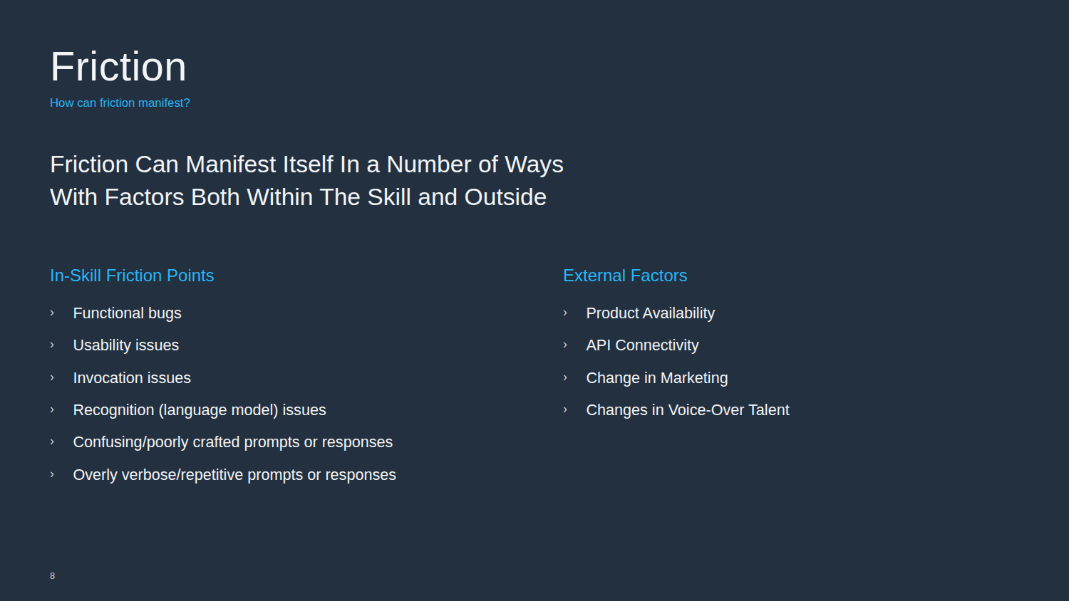Friction
How can friction manifest?
Friction Can Manifest Itself In a Number of Ways
With Factors Both Within The Skill and Outside
In-Skill Friction Points
Functional bugs
Usability issues
Invocation issues
Recognition (language model) issues
Confusing/poorly crafted prompts or responses
Overly verbose/repetitive prompts or responses
External Factors
Product Availability
API Connectivity
Change in Marketing
Changes in Voice-Over Talent
8